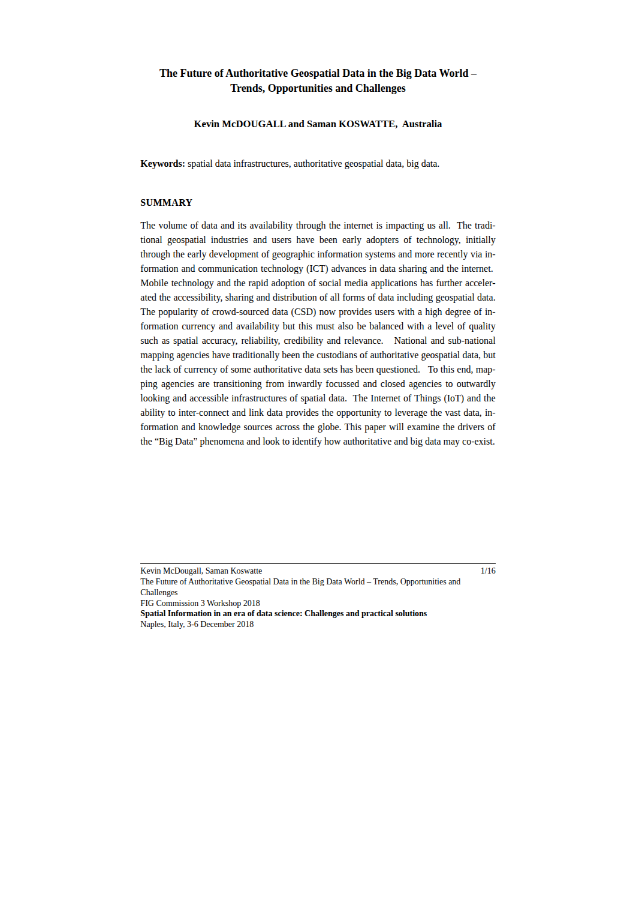The Future of Authoritative Geospatial Data in the Big Data World –
Trends, Opportunities and Challenges
Kevin McDOUGALL and Saman KOSWATTE, Australia
Keywords: spatial data infrastructures, authoritative geospatial data, big data.
SUMMARY
The volume of data and its availability through the internet is impacting us all. The traditional geospatial industries and users have been early adopters of technology, initially through the early development of geographic information systems and more recently via information and communication technology (ICT) advances in data sharing and the internet. Mobile technology and the rapid adoption of social media applications has further accelerated the accessibility, sharing and distribution of all forms of data including geospatial data. The popularity of crowd-sourced data (CSD) now provides users with a high degree of information currency and availability but this must also be balanced with a level of quality such as spatial accuracy, reliability, credibility and relevance. National and sub-national mapping agencies have traditionally been the custodians of authoritative geospatial data, but the lack of currency of some authoritative data sets has been questioned. To this end, mapping agencies are transitioning from inwardly focussed and closed agencies to outwardly looking and accessible infrastructures of spatial data. The Internet of Things (IoT) and the ability to inter-connect and link data provides the opportunity to leverage the vast data, information and knowledge sources across the globe. This paper will examine the drivers of the “Big Data” phenomena and look to identify how authoritative and big data may co-exist.
Kevin McDougall, Saman Koswatte
The Future of Authoritative Geospatial Data in the Big Data World – Trends, Opportunities and Challenges
FIG Commission 3 Workshop 2018
Spatial Information in an era of data science: Challenges and practical solutions
Naples, Italy, 3-6 December 2018
1/16